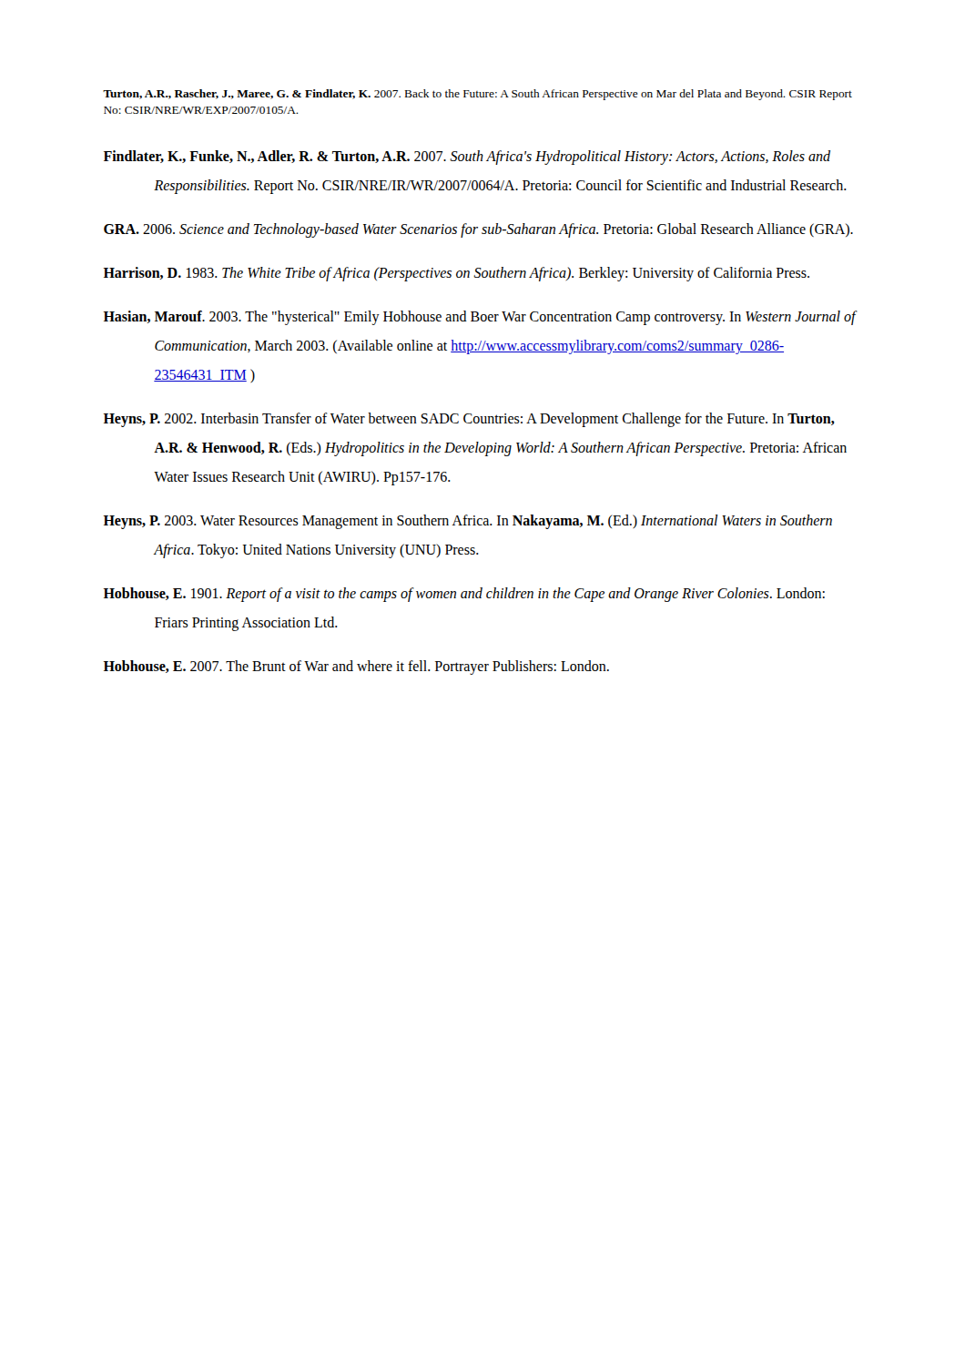Turton, A.R., Rascher, J., Maree, G. & Findlater, K. 2007. Back to the Future: A South African Perspective on Mar del Plata and Beyond. CSIR Report No: CSIR/NRE/WR/EXP/2007/0105/A.
Findlater, K., Funke, N., Adler, R. & Turton, A.R. 2007. South Africa's Hydropolitical History: Actors, Actions, Roles and Responsibilities. Report No. CSIR/NRE/IR/WR/2007/0064/A. Pretoria: Council for Scientific and Industrial Research.
GRA. 2006. Science and Technology-based Water Scenarios for sub-Saharan Africa. Pretoria: Global Research Alliance (GRA).
Harrison, D. 1983. The White Tribe of Africa (Perspectives on Southern Africa). Berkley: University of California Press.
Hasian, Marouf. 2003. The "hysterical" Emily Hobhouse and Boer War Concentration Camp controversy. In Western Journal of Communication, March 2003. (Available online at http://www.accessmylibrary.com/coms2/summary_0286-23546431_ITM )
Heyns, P. 2002. Interbasin Transfer of Water between SADC Countries: A Development Challenge for the Future. In Turton, A.R. & Henwood, R. (Eds.) Hydropolitics in the Developing World: A Southern African Perspective. Pretoria: African Water Issues Research Unit (AWIRU). Pp157-176.
Heyns, P. 2003. Water Resources Management in Southern Africa. In Nakayama, M. (Ed.) International Waters in Southern Africa. Tokyo: United Nations University (UNU) Press.
Hobhouse, E. 1901. Report of a visit to the camps of women and children in the Cape and Orange River Colonies. London: Friars Printing Association Ltd.
Hobhouse, E. 2007. The Brunt of War and where it fell. Portrayer Publishers: London.